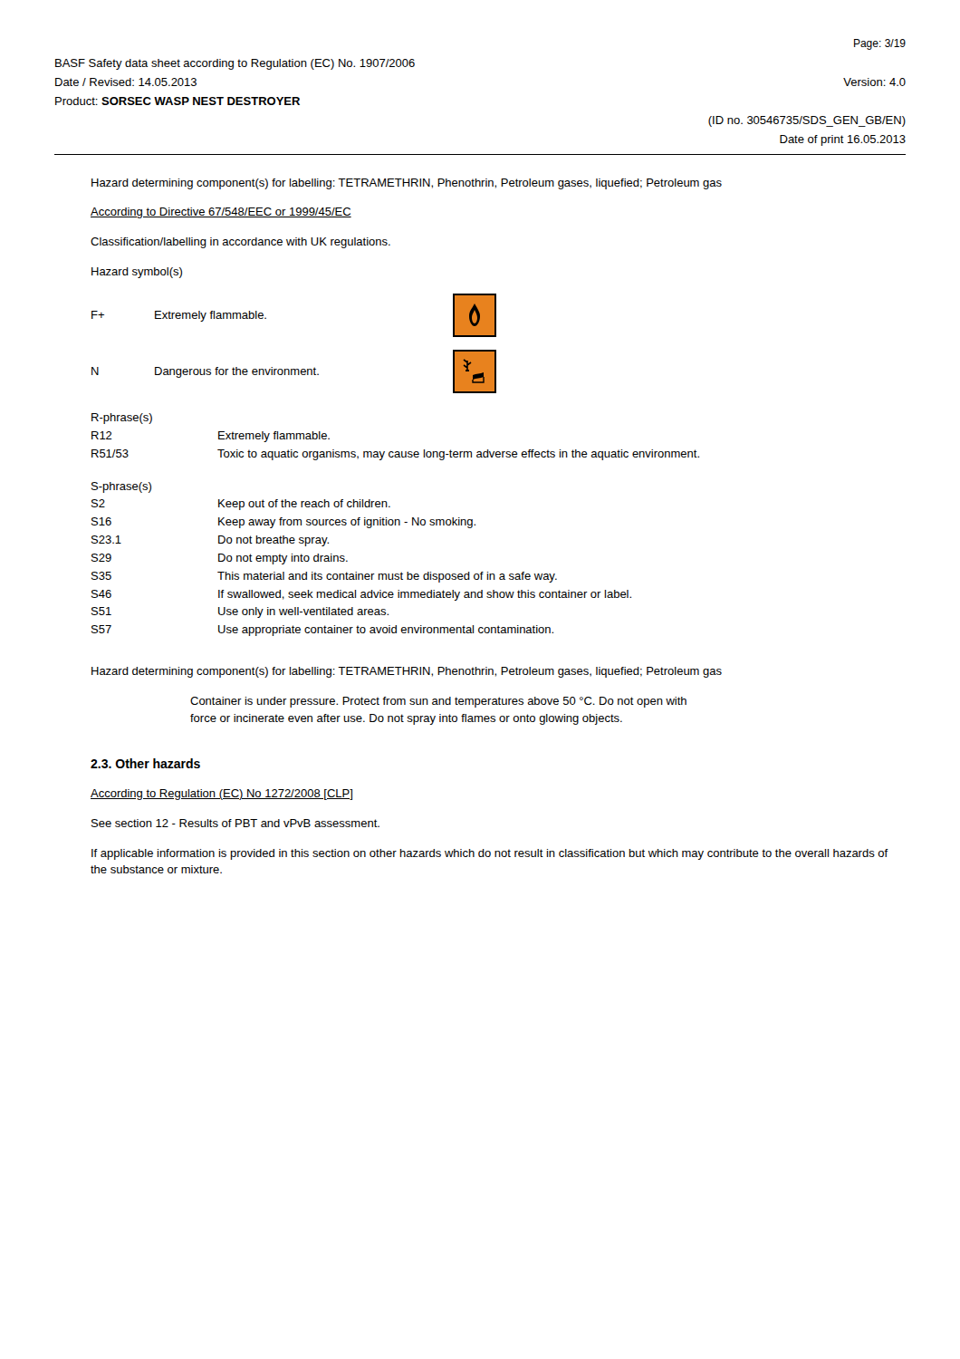Page: 3/19
BASF Safety data sheet according to Regulation (EC) No. 1907/2006
Date / Revised: 14.05.2013
Product: SORSEC WASP NEST DESTROYER
Version: 4.0
(ID no. 30546735/SDS_GEN_GB/EN)
Date of print 16.05.2013
Hazard determining component(s) for labelling: TETRAMETHRIN, Phenothrin, Petroleum gases, liquefied; Petroleum gas
According to Directive 67/548/EEC or 1999/45/EC
Classification/labelling in accordance with UK regulations.
Hazard symbol(s)
F+
Extremely flammable.
N
Dangerous for the environment.
| R-phrase(s) | |
| R12 | Extremely flammable. |
| R51/53 | Toxic to aquatic organisms, may cause long-term adverse effects in the aquatic environment. |
| S-phrase(s) | |
| S2 | Keep out of the reach of children. |
| S16 | Keep away from sources of ignition - No smoking. |
| S23.1 | Do not breathe spray. |
| S29 | Do not empty into drains. |
| S35 | This material and its container must be disposed of in a safe way. |
| S46 | If swallowed, seek medical advice immediately and show this container or label. |
| S51 | Use only in well-ventilated areas. |
| S57 | Use appropriate container to avoid environmental contamination. |
Hazard determining component(s) for labelling: TETRAMETHRIN, Phenothrin, Petroleum gases, liquefied; Petroleum gas
Container is under pressure. Protect from sun and temperatures above 50 °C. Do not open with force or incinerate even after use. Do not spray into flames or onto glowing objects.
2.3. Other hazards
According to Regulation (EC) No 1272/2008 [CLP]
See section 12 - Results of PBT and vPvB assessment.
If applicable information is provided in this section on other hazards which do not result in classification but which may contribute to the overall hazards of the substance or mixture.